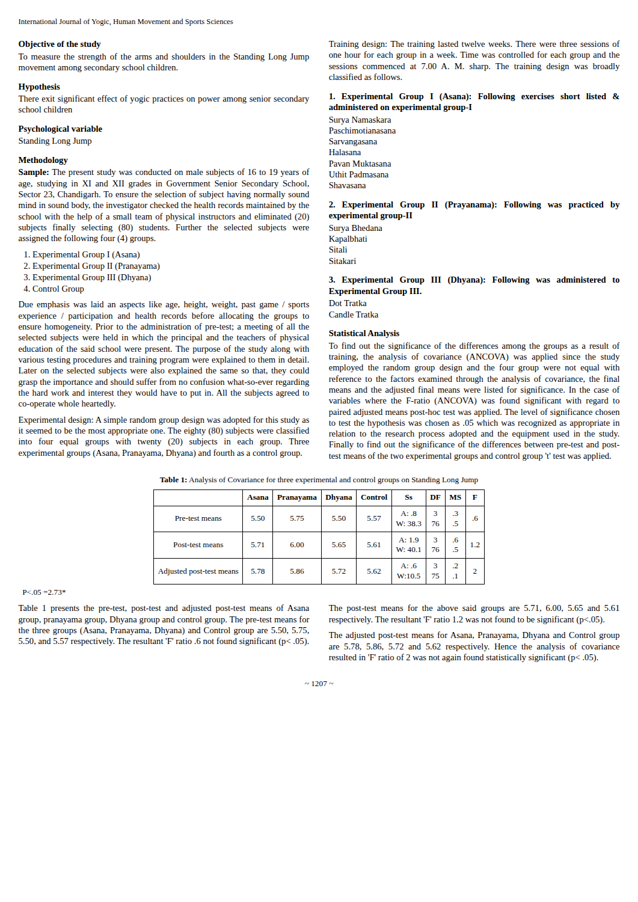International Journal of Yogic, Human Movement and Sports Sciences
Objective of the study
To measure the strength of the arms and shoulders in the Standing Long Jump movement among secondary school children.
Hypothesis
There exit significant effect of yogic practices on power among senior secondary school children
Psychological variable
Standing Long Jump
Methodology
Sample: The present study was conducted on male subjects of 16 to 19 years of age, studying in XI and XII grades in Government Senior Secondary School, Sector 23, Chandigarh. To ensure the selection of subject having normally sound mind in sound body, the investigator checked the health records maintained by the school with the help of a small team of physical instructors and eliminated (20) subjects finally selecting (80) students. Further the selected subjects were assigned the following four (4) groups.
Experimental Group I (Asana)
Experimental Group II (Pranayama)
Experimental Group III (Dhyana)
Control Group
Due emphasis was laid an aspects like age, height, weight, past game / sports experience / participation and health records before allocating the groups to ensure homogeneity. Prior to the administration of pre-test; a meeting of all the selected subjects were held in which the principal and the teachers of physical education of the said school were present. The purpose of the study along with various testing procedures and training program were explained to them in detail. Later on the selected subjects were also explained the same so that, they could grasp the importance and should suffer from no confusion what-so-ever regarding the hard work and interest they would have to put in. All the subjects agreed to co-operate whole heartedly.
Experimental design: A simple random group design was adopted for this study as it seemed to be the most appropriate one. The eighty (80) subjects were classified into four equal groups with twenty (20) subjects in each group. Three experimental groups (Asana, Pranayama, Dhyana) and fourth as a control group.
Training design: The training lasted twelve weeks. There were three sessions of one hour for each group in a week. Time was controlled for each group and the sessions commenced at 7.00 A. M. sharp. The training design was broadly classified as follows.
1. Experimental Group I (Asana): Following exercises short listed & administered on experimental group-I
Surya Namaskara
Paschimotianasana
Sarvangasana
Halasana
Pavan Muktasana
Uthit Padmasana
Shavasana
2. Experimental Group II (Prayanama): Following was practiced by experimental group-II
Surya Bhedana
Kapalbhati
Sitali
Sitakari
3. Experimental Group III (Dhyana): Following was administered to Experimental Group III.
Dot Tratka
Candle Tratka
Statistical Analysis
To find out the significance of the differences among the groups as a result of training, the analysis of covariance (ANCOVA) was applied since the study employed the random group design and the four group were not equal with reference to the factors examined through the analysis of covariance, the final means and the adjusted final means were listed for significance. In the case of variables where the F-ratio (ANCOVA) was found significant with regard to paired adjusted means post-hoc test was applied. The level of significance chosen to test the hypothesis was chosen as .05 which was recognized as appropriate in relation to the research process adopted and the equipment used in the study. Finally to find out the significance of the differences between pre-test and post-test means of the two experimental groups and control group 't' test was applied.
Table 1: Analysis of Covariance for three experimental and control groups on Standing Long Jump
| | Asana | Pranayama | Dhyana | Control | Ss | DF | MS | F |
| --- | --- | --- | --- | --- | --- | --- | --- | --- |
| Pre-test means | 5.50 | 5.75 | 5.50 | 5.57 | A: .8 W: 38.3 | 3 76 | .3 .5 | .6 |
| Post-test means | 5.71 | 6.00 | 5.65 | 5.61 | A: 1.9 W: 40.1 | 3 76 | .6 .5 | 1.2 |
| Adjusted post-test means | 5.78 | 5.86 | 5.72 | 5.62 | A: .6 W:10.5 | 3 75 | .2 .1 | 2 |
P<.05 =2.73*
Table 1 presents the pre-test, post-test and adjusted post-test means of Asana group, pranayama group, Dhyana group and control group. The pre-test means for the three groups (Asana, Pranayama, Dhyana) and Control group are 5.50, 5.75, 5.50, and 5.57 respectively. The resultant 'F' ratio .6 not found significant (p< .05).
The post-test means for the above said groups are 5.71, 6.00, 5.65 and 5.61 respectively. The resultant 'F' ratio 1.2 was not found to be significant (p<.05).
The adjusted post-test means for Asana, Pranayama, Dhyana and Control group are 5.78, 5.86, 5.72 and 5.62 respectively. Hence the analysis of covariance resulted in 'F' ratio of 2 was not again found statistically significant (p< .05).
~ 1207 ~